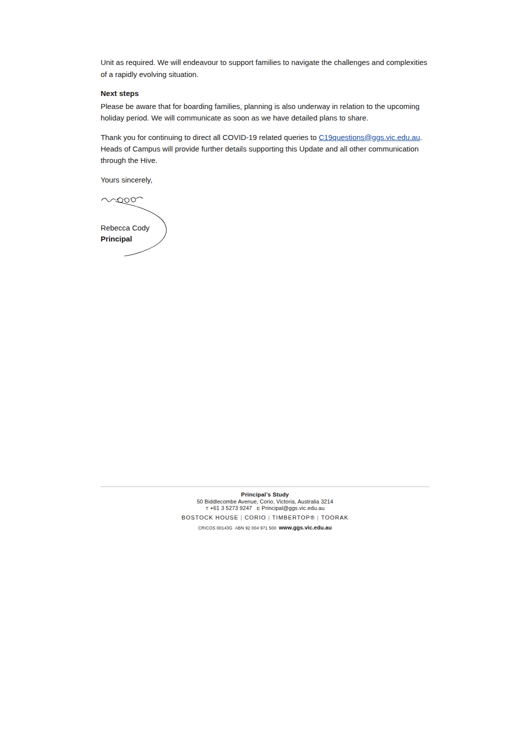Unit as required. We will endeavour to support families to navigate the challenges and complexities of a rapidly evolving situation.
Next steps
Please be aware that for boarding families, planning is also underway in relation to the upcoming holiday period. We will communicate as soon as we have detailed plans to share.
Thank you for continuing to direct all COVID-19 related queries to C19questions@ggs.vic.edu.au. Heads of Campus will provide further details supporting this Update and all other communication through the Hive.
Yours sincerely,
Rebecca Cody
Principal
Principal’s Study
50 Biddlecombe Avenue, Corio, Victoria, Australia 3214
T +61 3 5273 9247 E Principal@ggs.vic.edu.au
BOSTOCK HOUSE|CORIO|TIMBERTOP®|TOORAK
CRICOS 00143G ABN 92 004 971 500 www.ggs.vic.edu.au